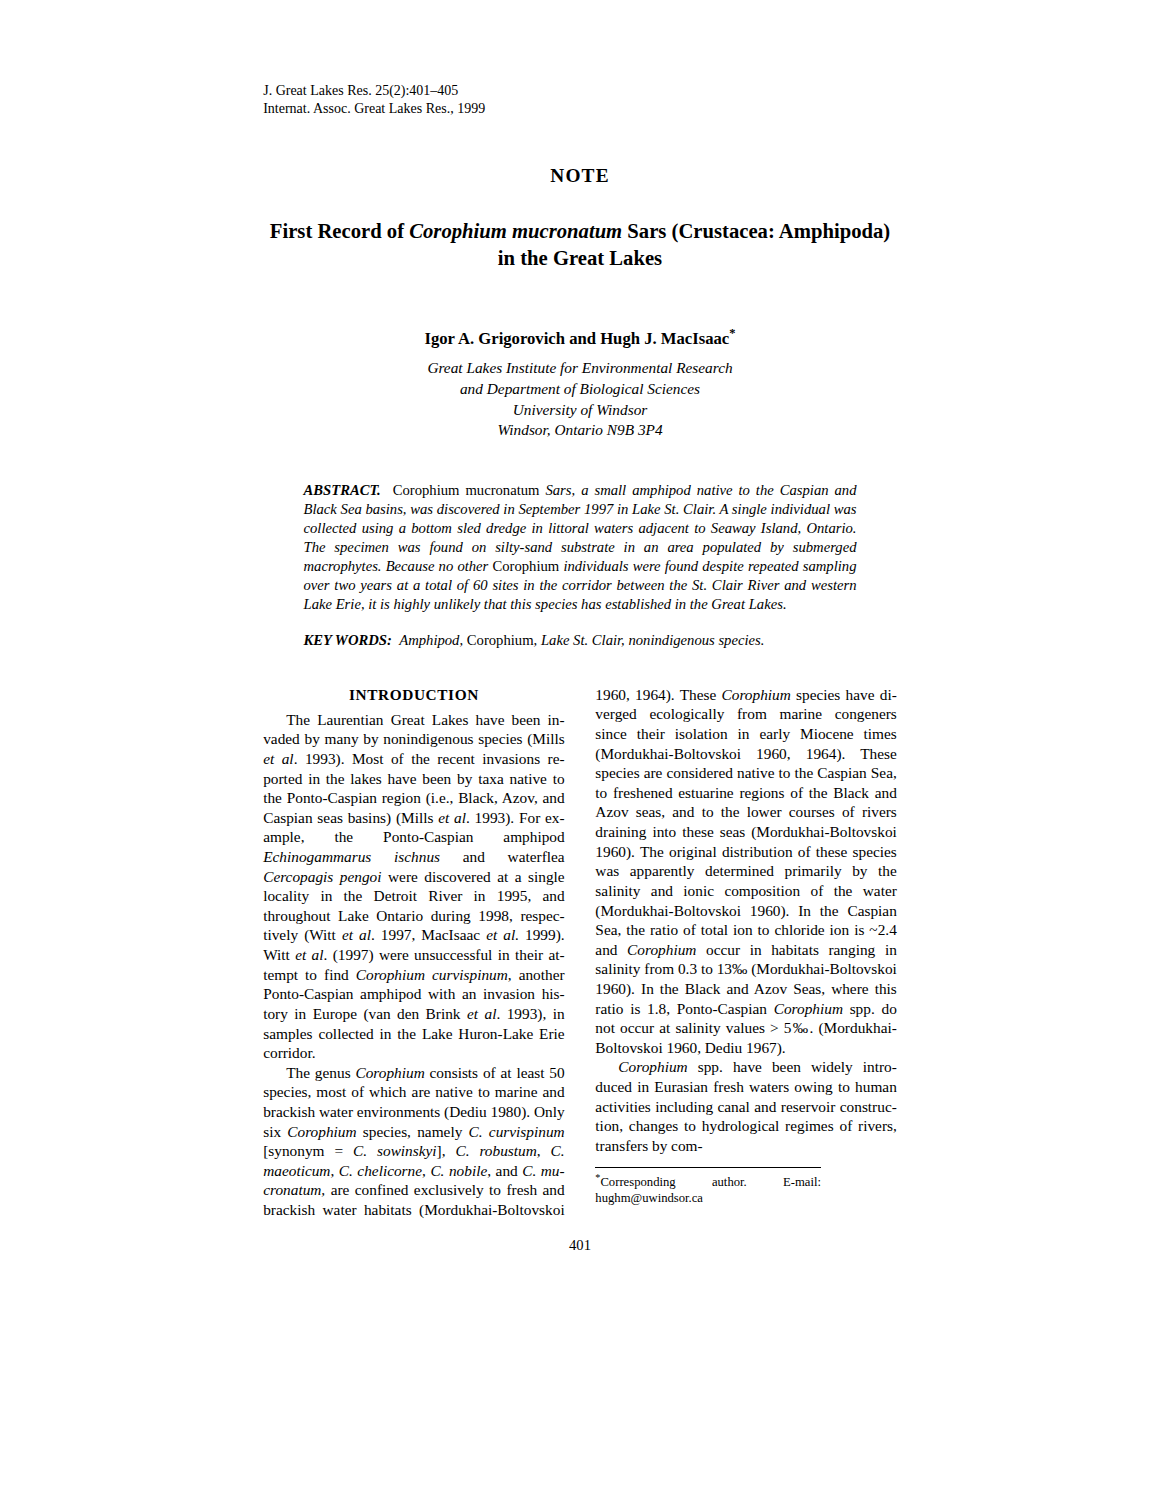J. Great Lakes Res. 25(2):401–405
Internat. Assoc. Great Lakes Res., 1999
NOTE
First Record of Corophium mucronatum Sars (Crustacea: Amphipoda)
in the Great Lakes
Igor A. Grigorovich and Hugh J. MacIsaac*
Great Lakes Institute for Environmental Research
and Department of Biological Sciences
University of Windsor
Windsor, Ontario N9B 3P4
ABSTRACT. Corophium mucronatum Sars, a small amphipod native to the Caspian and Black Sea basins, was discovered in September 1997 in Lake St. Clair. A single individual was collected using a bottom sled dredge in littoral waters adjacent to Seaway Island, Ontario. The specimen was found on silty-sand substrate in an area populated by submerged macrophytes. Because no other Corophium individuals were found despite repeated sampling over two years at a total of 60 sites in the corridor between the St. Clair River and western Lake Erie, it is highly unlikely that this species has established in the Great Lakes.
KEY WORDS: Amphipod, Corophium, Lake St. Clair, nonindigenous species.
INTRODUCTION
The Laurentian Great Lakes have been invaded by many by nonindigenous species (Mills et al. 1993). Most of the recent invasions reported in the lakes have been by taxa native to the Ponto-Caspian region (i.e., Black, Azov, and Caspian seas basins) (Mills et al. 1993). For example, the Ponto-Caspian amphipod Echinogammarus ischnus and waterflea Cercopagis pengoi were discovered at a single locality in the Detroit River in 1995, and throughout Lake Ontario during 1998, respectively (Witt et al. 1997, MacIsaac et al. 1999). Witt et al. (1997) were unsuccessful in their attempt to find Corophium curvispinum, another Ponto-Caspian amphipod with an invasion history in Europe (van den Brink et al. 1993), in samples collected in the Lake Huron-Lake Erie corridor.
The genus Corophium consists of at least 50 species, most of which are native to marine and brackish water environments (Dediu 1980). Only six Corophium species, namely C. curvispinum [synonym = C. sowinskyi], C. robustum, C. maeoticum, C. chelicorne, C. nobile, and C. mucronatum, are confined exclusively to fresh and brackish water habitats (Mordukhai-Boltovskoi 1960, 1964). These Corophium species have diverged ecologically from marine congeners since their isolation in early Miocene times (Mordukhai-Boltovskoi 1960, 1964). These species are considered native to the Caspian Sea, to freshened estuarine regions of the Black and Azov seas, and to the lower courses of rivers draining into these seas (Mordukhai-Boltovskoi 1960). The original distribution of these species was apparently determined primarily by the salinity and ionic composition of the water (Mordukhai-Boltovskoi 1960). In the Caspian Sea, the ratio of total ion to chloride ion is ~2.4 and Corophium occur in habitats ranging in salinity from 0.3 to 13‰ (Mordukhai-Boltovskoi 1960). In the Black and Azov Seas, where this ratio is 1.8, Ponto-Caspian Corophium spp. do not occur at salinity values > 5‰. (Mordukhai-Boltovskoi 1960, Dediu 1967).
Corophium spp. have been widely introduced in Eurasian fresh waters owing to human activities including canal and reservoir construction, changes to hydrological regimes of rivers, transfers by com-
*Corresponding author. E-mail: hughm@uwindsor.ca
401